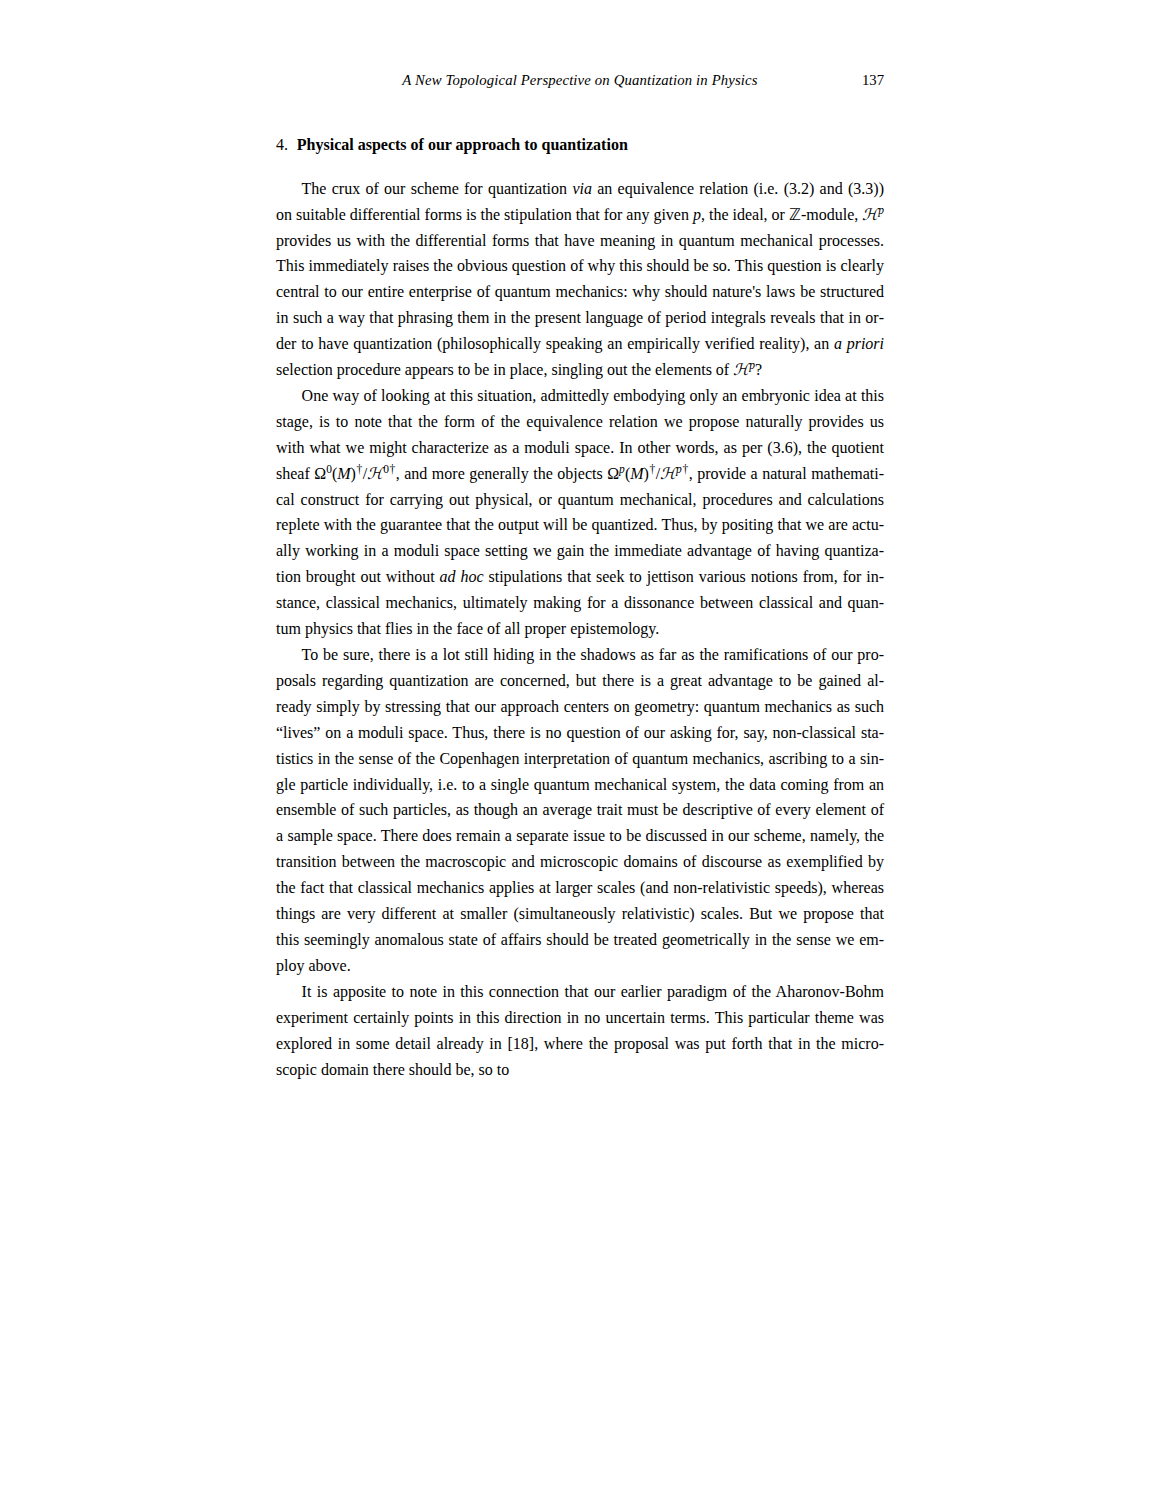A New Topological Perspective on Quantization in Physics 137
4. Physical aspects of our approach to quantization
The crux of our scheme for quantization via an equivalence relation (i.e. (3.2) and (3.3)) on suitable differential forms is the stipulation that for any given p, the ideal, or ℤ-module, ℋp provides us with the differential forms that have meaning in quantum mechanical processes. This immediately raises the obvious question of why this should be so. This question is clearly central to our entire enterprise of quantum mechanics: why should nature's laws be structured in such a way that phrasing them in the present language of period integrals reveals that in order to have quantization (philosophically speaking an empirically verified reality), an a priori selection procedure appears to be in place, singling out the elements of ℋp?
One way of looking at this situation, admittedly embodying only an embryonic idea at this stage, is to note that the form of the equivalence relation we propose naturally provides us with what we might characterize as a moduli space. In other words, as per (3.6), the quotient sheaf Ω0(M)†/ℋ0†, and more generally the objects Ωp(M)†/ℋp†, provide a natural mathematical construct for carrying out physical, or quantum mechanical, procedures and calculations replete with the guarantee that the output will be quantized. Thus, by positing that we are actually working in a moduli space setting we gain the immediate advantage of having quantization brought out without ad hoc stipulations that seek to jettison various notions from, for instance, classical mechanics, ultimately making for a dissonance between classical and quantum physics that flies in the face of all proper epistemology.
To be sure, there is a lot still hiding in the shadows as far as the ramifications of our proposals regarding quantization are concerned, but there is a great advantage to be gained already simply by stressing that our approach centers on geometry: quantum mechanics as such “lives” on a moduli space. Thus, there is no question of our asking for, say, non-classical statistics in the sense of the Copenhagen interpretation of quantum mechanics, ascribing to a single particle individually, i.e. to a single quantum mechanical system, the data coming from an ensemble of such particles, as though an average trait must be descriptive of every element of a sample space. There does remain a separate issue to be discussed in our scheme, namely, the transition between the macroscopic and microscopic domains of discourse as exemplified by the fact that classical mechanics applies at larger scales (and non-relativistic speeds), whereas things are very different at smaller (simultaneously relativistic) scales. But we propose that this seemingly anomalous state of affairs should be treated geometrically in the sense we employ above.
It is apposite to note in this connection that our earlier paradigm of the Aharonov-Bohm experiment certainly points in this direction in no uncertain terms. This particular theme was explored in some detail already in [18], where the proposal was put forth that in the microscopic domain there should be, so to